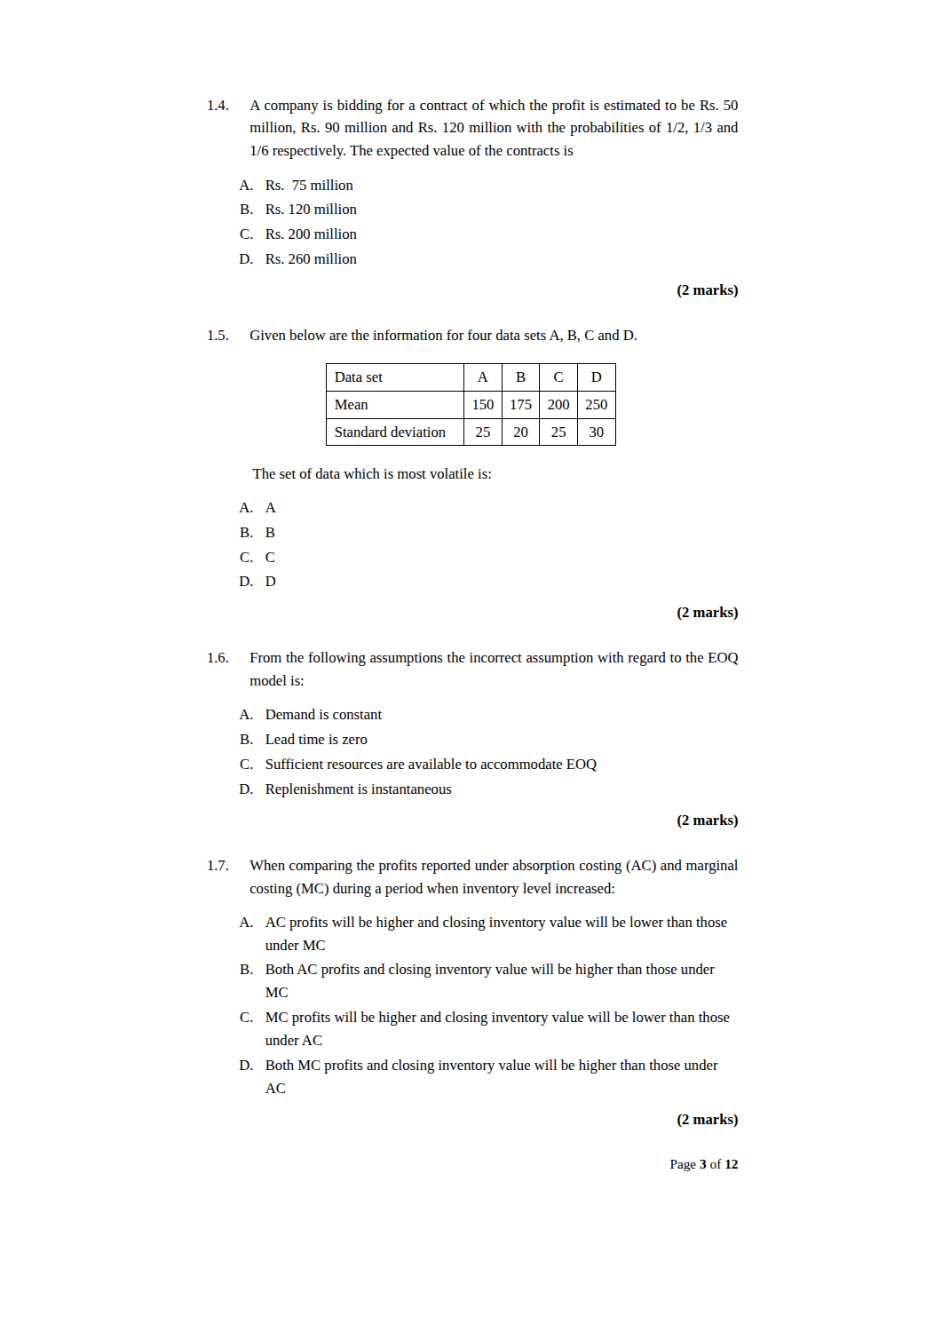1.4.
A company is bidding for a contract of which the profit is estimated to be Rs. 50 million, Rs. 90 million and Rs. 120 million with the probabilities of 1/2, 1/3 and 1/6 respectively. The expected value of the contracts is
Rs. 75 million
Rs. 120 million
Rs. 200 million
Rs. 260 million
(2 marks)
1.5.
Given below are the information for four data sets A, B, C and D.
| Data set | A | B | C | D |
| Mean | 150 | 175 | 200 | 250 |
| Standard deviation | 25 | 20 | 25 | 30 |
The set of data which is most volatile is:
A
B
C
D
(2 marks)
1.6.
From the following assumptions the incorrect assumption with regard to the EOQ model is:
Demand is constant
Lead time is zero
Sufficient resources are available to accommodate EOQ
Replenishment is instantaneous
(2 marks)
1.7.
When comparing the profits reported under absorption costing (AC) and marginal costing (MC) during a period when inventory level increased:
AC profits will be higher and closing inventory value will be lower than those under MC
Both AC profits and closing inventory value will be higher than those under MC
MC profits will be higher and closing inventory value will be lower than those under AC
Both MC profits and closing inventory value will be higher than those under AC
(2 marks)
Page 3 of 12